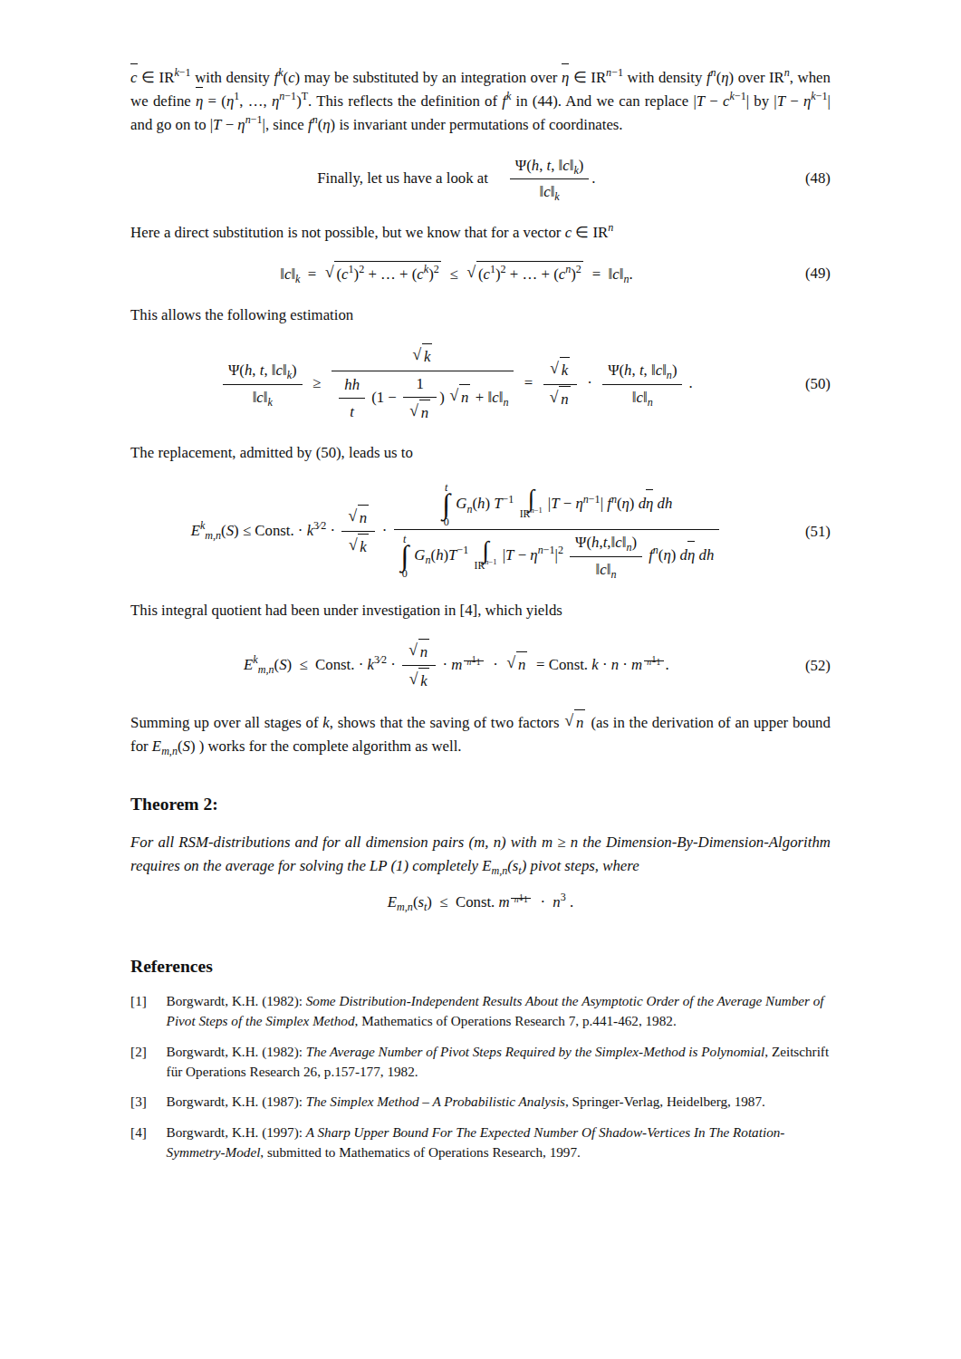c ∈ IRk−1 with density fk(c) may be substituted by an integration over η ∈ IRn−1 with density fn(η) over IRn, when we define η = (η1, …, ηn−1)T. This reflects the definition of fk in (44). And we can replace |T − ck−1| by |T − ηk−1| and go on to |T − ηn−1|, since fn(η) is invariant under permutations of coordinates.
Finally, let us have a look at Ψ(h, t, ‖c‖k) ‖c‖k .
(48)
Here a direct substitution is not possible, but we know that for a vector c ∈ IRn
‖c‖k = (c1)2 + … + (ck)2 ≤ (c1)2 + … + (cn)2 = ‖c‖n.
(49)
This allows the following estimation
Ψ(h, t, ‖c‖k) ‖c‖k ≥ k hh t (1 − 1 n) n + ‖c‖n = k n · Ψ(h, t, ‖c‖n) ‖c‖n .
(50)
The replacement, admitted by (50), leads us to
Ekm,n(S) ≤ Const. · k3⁄2 · n k · t∫0 Gn(h) T−1 ∫IRn−1 |T − ηn−1| fn(η) d η dh t∫0 Gn(h)T−1 ∫IRn−1 |T − ηn−1|2 Ψ(h,t,‖c‖n)‖c‖n fn(η) d η dh
(51)
This integral quotient had been under investigation in [4], which yields
Ekm,n(S) ≤ Const. · k3⁄2 · n k · m1 n−1 · n = Const. k · n · m1 n−1.
(52)
Summing up over all stages of k, shows that the saving of two factors n (as in the derivation of an upper bound for Em,n(S) ) works for the complete algorithm as well.
Theorem 2:
For all RSM-distributions and for all dimension pairs (m, n) with m ≥ n the Dimension-By-Dimension-Algorithm requires on the average for solving the LP (1) completely Em,n(st) pivot steps, where
Em,n(st) ≤ Const. m1 n−1 · n3 .
References
[1] Borgwardt, K.H. (1982): Some Distribution-Independent Results About the Asymptotic Order of the Average Number of Pivot Steps of the Simplex Method, Mathematics of Operations Research 7, p.441-462, 1982.
[2] Borgwardt, K.H. (1982): The Average Number of Pivot Steps Required by the Simplex-Method is Polynomial, Zeitschrift für Operations Research 26, p.157-177, 1982.
[3] Borgwardt, K.H. (1987): The Simplex Method – A Probabilistic Analysis, Springer-Verlag, Heidelberg, 1987.
[4] Borgwardt, K.H. (1997): A Sharp Upper Bound For The Expected Number Of Shadow-Vertices In The Rotation-Symmetry-Model, submitted to Mathematics of Operations Research, 1997.